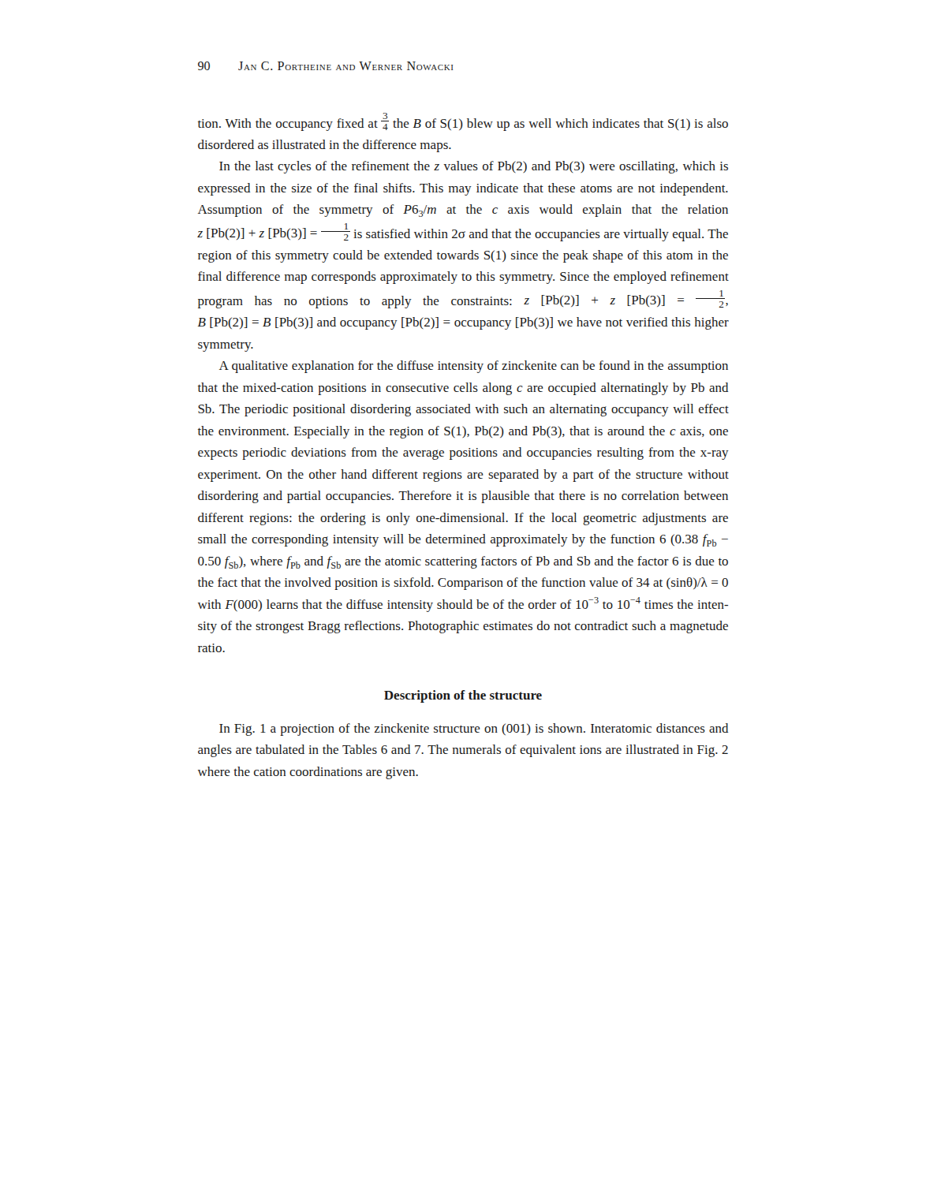90 Jan C. Portheine and Werner Nowacki
tion. With the occupancy fixed at 34 the B of S(1) blew up as well which indicates that S(1) is also disordered as illustrated in the difference maps.
In the last cycles of the refinement the z values of Pb(2) and Pb(3) were oscillating, which is expressed in the size of the final shifts. This may indicate that these atoms are not independent. Assumption of the symmetry of P63/m at the c axis would explain that the relation z [Pb(2)] + z [Pb(3)] = 12 is satisfied within 2σ and that the occupancies are virtually equal. The region of this symmetry could be extended towards S(1) since the peak shape of this atom in the final difference map corresponds approximately to this symmetry. Since the employed refinement program has no options to apply the constraints: z [Pb(2)] + z [Pb(3)] = 12, B [Pb(2)] = B [Pb(3)] and occupancy [Pb(2)] = occupancy [Pb(3)] we have not verified this higher symmetry.
A qualitative explanation for the diffuse intensity of zinckenite can be found in the assumption that the mixed-cation positions in consecutive cells along c are occupied alternatingly by Pb and Sb. The periodic positional disordering associated with such an alternating occupancy will effect the environment. Especially in the region of S(1), Pb(2) and Pb(3), that is around the c axis, one expects periodic deviations from the average positions and occupancies resulting from the x-ray experiment. On the other hand different regions are separated by a part of the structure without disordering and partial occupancies. Therefore it is plausible that there is no correlation between different regions: the ordering is only one-dimensional. If the local geometric adjustments are small the corresponding intensity will be determined approximately by the function 6 (0.38 fPb − 0.50 fSb), where fPb and fSb are the atomic scattering factors of Pb and Sb and the factor 6 is due to the fact that the involved position is sixfold. Comparison of the function value of 34 at (sinθ)/λ = 0 with F(000) learns that the diffuse intensity should be of the order of 10−3 to 10−4 times the intensity of the strongest Bragg reflections. Photographic estimates do not contradict such a magnetude ratio.
Description of the structure
In Fig. 1 a projection of the zinckenite structure on (001) is shown. Interatomic distances and angles are tabulated in the Tables 6 and 7. The numerals of equivalent ions are illustrated in Fig. 2 where the cation coordinations are given.